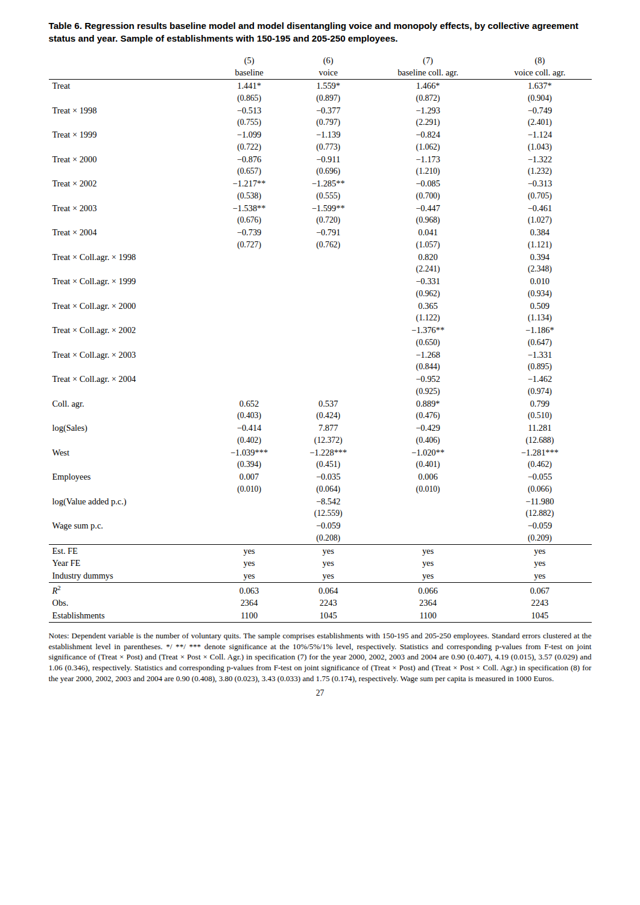Table 6. Regression results baseline model and model disentangling voice and monopoly effects, by collective agreement status and year. Sample of establishments with 150-195 and 205-250 employees.
| | (5) | (6) | (7) | (8) |
| | baseline | voice | baseline coll. agr. | voice coll. agr. |
| Treat | 1.441* | 1.559* | 1.466* | 1.637* |
| | (0.865) | (0.897) | (0.872) | (0.904) |
| Treat × 1998 | −0.513 | −0.377 | −1.293 | −0.749 |
| | (0.755) | (0.797) | (2.291) | (2.401) |
| Treat × 1999 | −1.099 | −1.139 | −0.824 | −1.124 |
| | (0.722) | (0.773) | (1.062) | (1.043) |
| Treat × 2000 | −0.876 | −0.911 | −1.173 | −1.322 |
| | (0.657) | (0.696) | (1.210) | (1.232) |
| Treat × 2002 | −1.217** | −1.285** | −0.085 | −0.313 |
| | (0.538) | (0.555) | (0.700) | (0.705) |
| Treat × 2003 | −1.538** | −1.599** | −0.447 | −0.461 |
| | (0.676) | (0.720) | (0.968) | (1.027) |
| Treat × 2004 | −0.739 | −0.791 | 0.041 | 0.384 |
| | (0.727) | (0.762) | (1.057) | (1.121) |
| Treat × Coll.agr. × 1998 | | | 0.820 | 0.394 |
| | | | (2.241) | (2.348) |
| Treat × Coll.agr. × 1999 | | | −0.331 | 0.010 |
| | | | (0.962) | (0.934) |
| Treat × Coll.agr. × 2000 | | | 0.365 | 0.509 |
| | | | (1.122) | (1.134) |
| Treat × Coll.agr. × 2002 | | | −1.376** | −1.186* |
| | | | (0.650) | (0.647) |
| Treat × Coll.agr. × 2003 | | | −1.268 | −1.331 |
| | | | (0.844) | (0.895) |
| Treat × Coll.agr. × 2004 | | | −0.952 | −1.462 |
| | | | (0.925) | (0.974) |
| Coll. agr. | 0.652 | 0.537 | 0.889* | 0.799 |
| | (0.403) | (0.424) | (0.476) | (0.510) |
| log(Sales) | −0.414 | 7.877 | −0.429 | 11.281 |
| | (0.402) | (12.372) | (0.406) | (12.688) |
| West | −1.039*** | −1.228*** | −1.020** | −1.281*** |
| | (0.394) | (0.451) | (0.401) | (0.462) |
| Employees | 0.007 | −0.035 | 0.006 | −0.055 |
| | (0.010) | (0.064) | (0.010) | (0.066) |
| log(Value added p.c.) | | −8.542 | | −11.980 |
| | | (12.559) | | (12.882) |
| Wage sum p.c. | | −0.059 | | −0.059 |
| | | (0.208) | | (0.209) |
| Est. FE | yes | yes | yes | yes |
| Year FE | yes | yes | yes | yes |
| Industry dummys | yes | yes | yes | yes |
| R 2 | 0.063 | 0.064 | 0.066 | 0.067 |
| Obs. | 2364 | 2243 | 2364 | 2243 |
| Establishments | 1100 | 1045 | 1100 | 1045 |
Notes: Dependent variable is the number of voluntary quits. The sample comprises establishments with 150-195 and 205-250 employees. Standard errors clustered at the establishment level in parentheses. */ **/ *** denote significance at the 10%/5%/1% level, respectively. Statistics and corresponding p-values from F-test on joint significance of (Treat × Post) and (Treat × Post × Coll. Agr.) in specification (7) for the year 2000, 2002, 2003 and 2004 are 0.90 (0.407), 4.19 (0.015), 3.57 (0.029) and 1.06 (0.346), respectively. Statistics and corresponding p-values from F-test on joint significance of (Treat × Post) and (Treat × Post × Coll. Agr.) in specification (8) for the year 2000, 2002, 2003 and 2004 are 0.90 (0.408), 3.80 (0.023), 3.43 (0.033) and 1.75 (0.174), respectively. Wage sum per capita is measured in 1000 Euros.
27